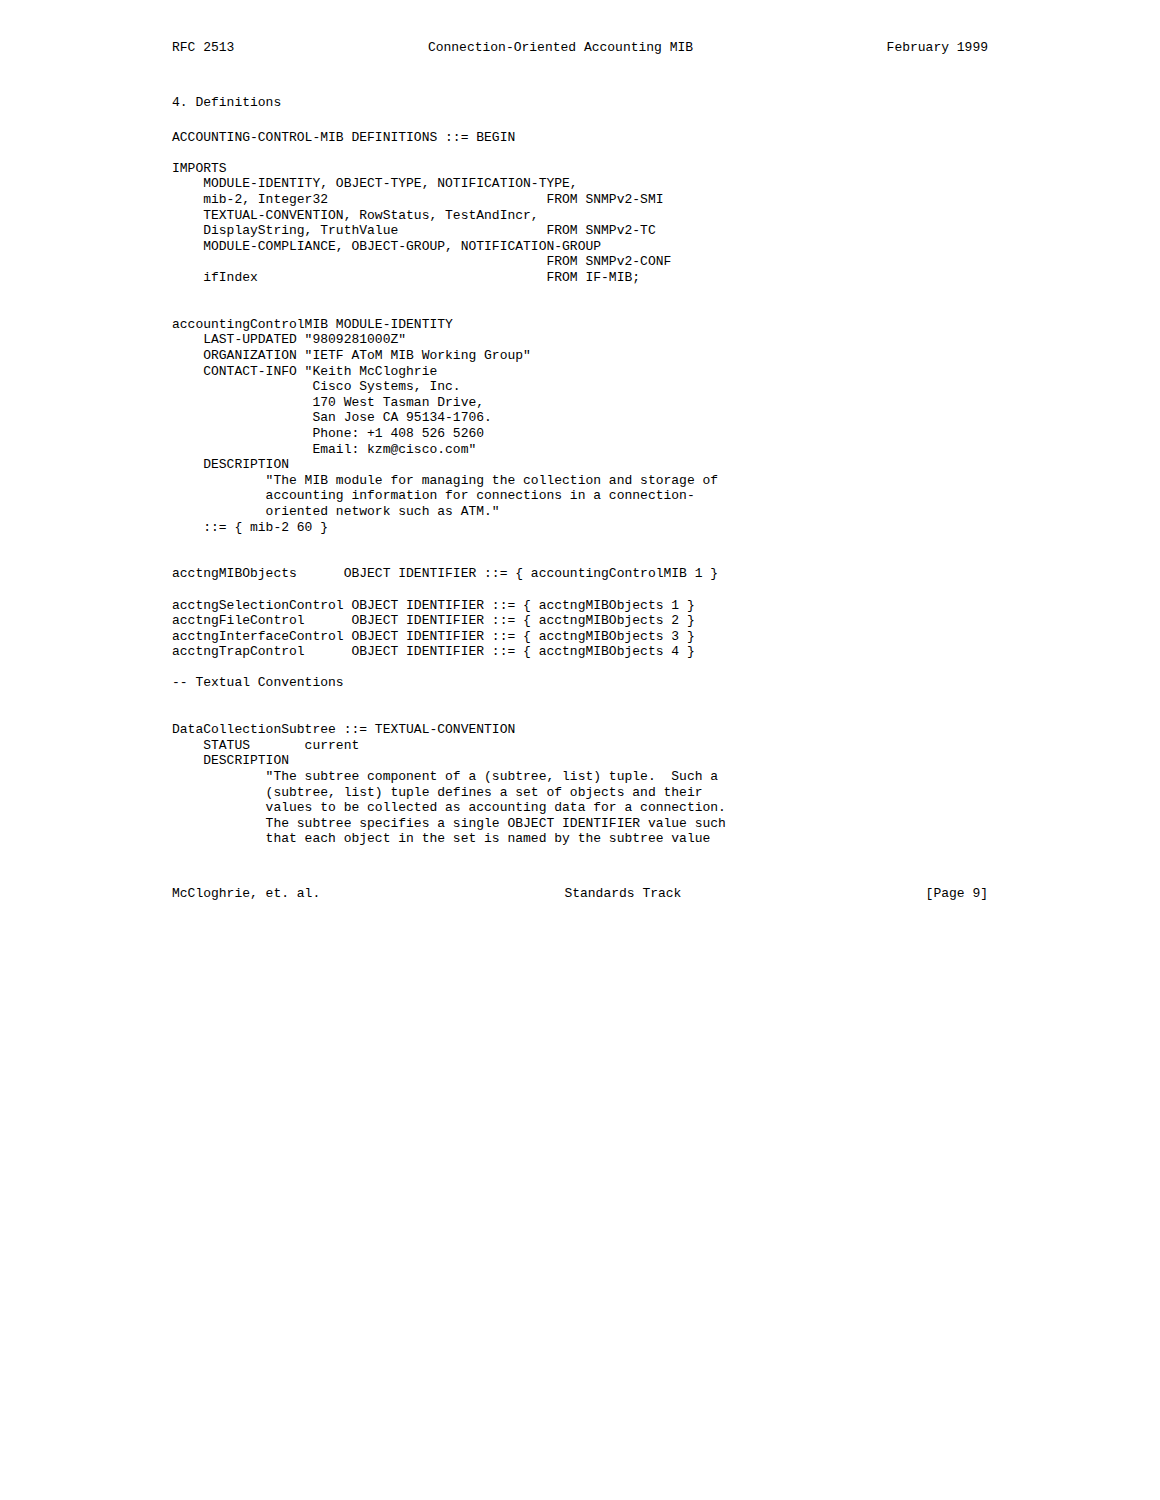RFC 2513 Connection-Oriented Accounting MIB February 1999
4. Definitions
ACCOUNTING-CONTROL-MIB DEFINITIONS ::= BEGIN

IMPORTS
    MODULE-IDENTITY, OBJECT-TYPE, NOTIFICATION-TYPE,
    mib-2, Integer32                            FROM SNMPv2-SMI
    TEXTUAL-CONVENTION, RowStatus, TestAndIncr,
    DisplayString, TruthValue                   FROM SNMPv2-TC
    MODULE-COMPLIANCE, OBJECT-GROUP, NOTIFICATION-GROUP
                                                FROM SNMPv2-CONF
    ifIndex                                     FROM IF-MIB;


accountingControlMIB MODULE-IDENTITY
    LAST-UPDATED "9809281000Z"
    ORGANIZATION "IETF AToM MIB Working Group"
    CONTACT-INFO "Keith McCloghrie
                  Cisco Systems, Inc.
                  170 West Tasman Drive,
                  San Jose CA 95134-1706.
                  Phone: +1 408 526 5260
                  Email: kzm@cisco.com"
    DESCRIPTION
            "The MIB module for managing the collection and storage of
            accounting information for connections in a connection-
            oriented network such as ATM."
    ::= { mib-2 60 }


acctngMIBObjects      OBJECT IDENTIFIER ::= { accountingControlMIB 1 }

acctngSelectionControl OBJECT IDENTIFIER ::= { acctngMIBObjects 1 }
acctngFileControl      OBJECT IDENTIFIER ::= { acctngMIBObjects 2 }
acctngInterfaceControl OBJECT IDENTIFIER ::= { acctngMIBObjects 3 }
acctngTrapControl      OBJECT IDENTIFIER ::= { acctngMIBObjects 4 }

-- Textual Conventions


DataCollectionSubtree ::= TEXTUAL-CONVENTION
    STATUS       current
    DESCRIPTION
            "The subtree component of a (subtree, list) tuple.  Such a
            (subtree, list) tuple defines a set of objects and their
            values to be collected as accounting data for a connection.
            The subtree specifies a single OBJECT IDENTIFIER value such
            that each object in the set is named by the subtree value
McCloghrie, et. al. Standards Track [Page 9]